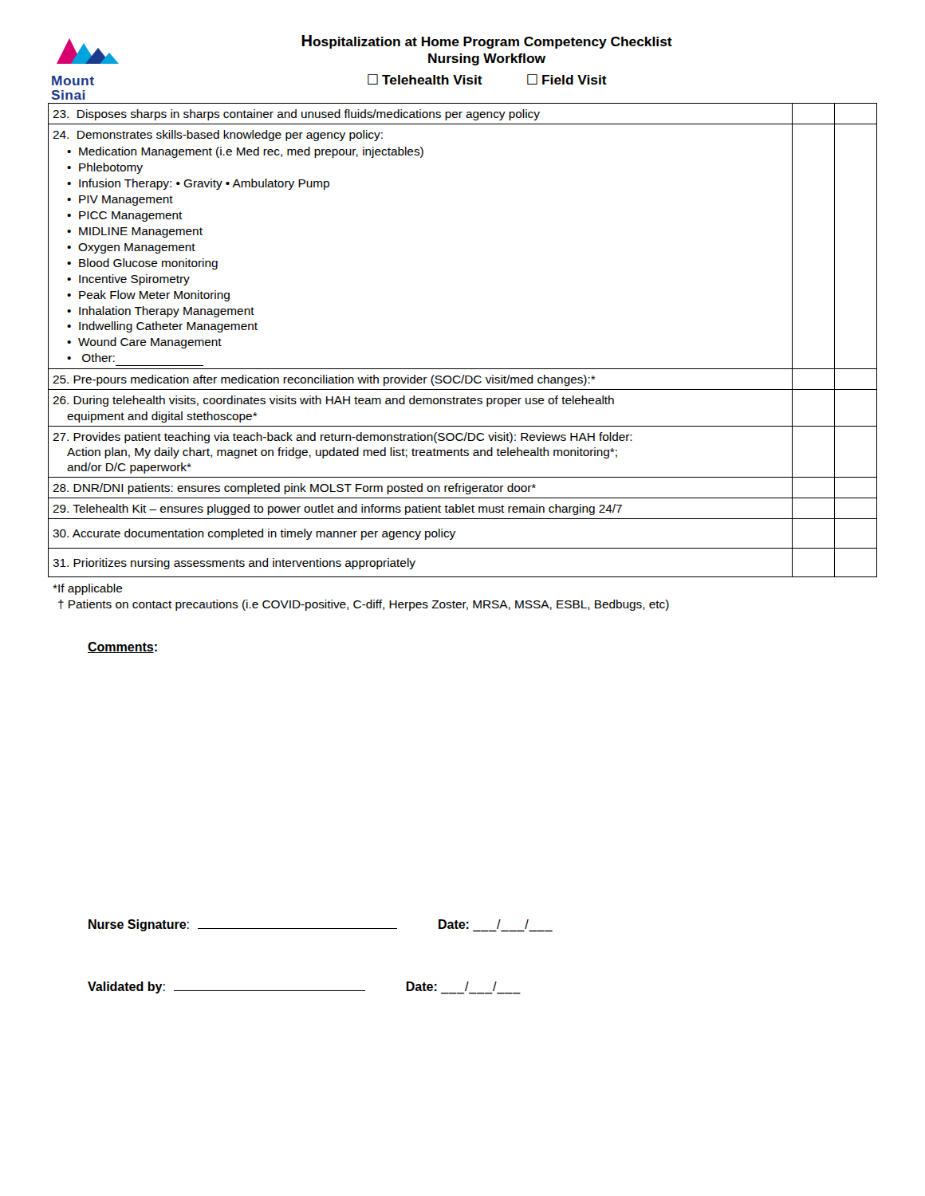Mount
Sinai
Hospitalization at Home Program Competency Checklist
Nursing Workflow
☐Telehealth Visit ☐Field Visit
| 23. Disposes sharps in sharps container and unused fluids/medications per agency policy | | |
| 24. Demonstrates skills-based knowledge per agency policy: Medication Management (i.e Med rec, med prepour, injectables) Phlebotomy Infusion Therapy: • Gravity • Ambulatory Pump PIV Management PICC Management MIDLINE Management Oxygen Management Blood Glucose monitoring Incentive Spirometry Peak Flow Meter Monitoring Inhalation Therapy Management Indwelling Catheter Management Wound Care Management Other: | | |
| 25. Pre-pours medication after medication reconciliation with provider (SOC/DC visit/med changes):* | | |
| 26. During telehealth visits, coordinates visits with HAH team and demonstrates proper use of telehealth equipment and digital stethoscope* | | |
| 27. Provides patient teaching via teach-back and return-demonstration(SOC/DC visit): Reviews HAH folder: Action plan, My daily chart, magnet on fridge, updated med list; treatments and telehealth monitoring*; and/or D/C paperwork* | | |
| 28. DNR/DNI patients: ensures completed pink MOLST Form posted on refrigerator door* | | |
| 29. Telehealth Kit – ensures plugged to power outlet and informs patient tablet must remain charging 24/7 | | |
| 30. Accurate documentation completed in timely manner per agency policy | | |
| 31. Prioritizes nursing assessments and interventions appropriately | | |
*If applicable
† Patients on contact precautions (i.e COVID-positive, C-diff, Herpes Zoster, MRSA, MSSA, ESBL, Bedbugs, etc)
Comments:
Nurse Signature: Date: ___/___/___
Validated by: Date: ___/___/___